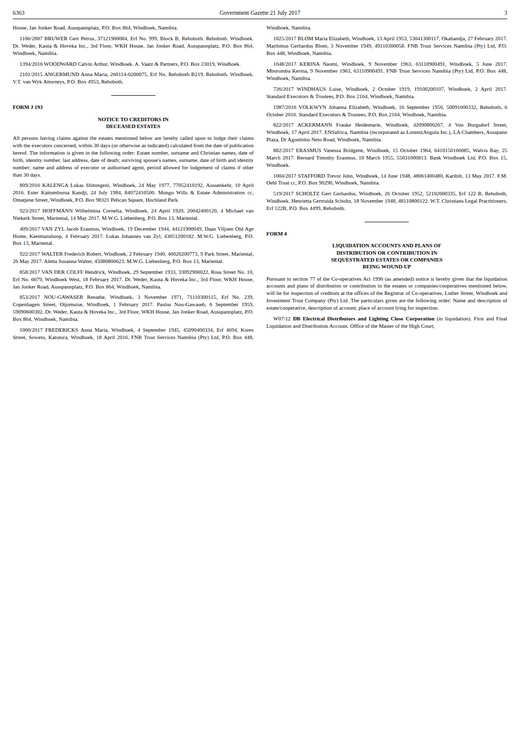6363
Government Gazette 21 July 2017
3
House, Jan Jonker Road, Ausspannplatz, P.O. Box 864, Windhoek, Namibia.
1106/2007 Bruwer Gert Petrus, 37121900084, Erf No. 999, Block B, Rehoboth. Rehoboth. Windhoek. Dr. Weder, Kauta & Hoveka Inc., 3rd Floor, WKH House, Jan Jonker Road, Ausspannplatz, P.O. Box 864, Windhoek, Namibia.
1394/2016 Woodward Calvin Arthur. Windhoek. A. Vaatz & Partners, P.O. Box 23019, Windhoek.
2101/2015 Angermund Anna Maria, 260114-0200075, Erf No. Rehoboth B219. Rehoboth. Windhoek. V.T. van Wyk Attorneys, P.O. Box 4953, Rehoboth.
FORM J 193
Notice to Creditors in
Deceased Estates
All persons having claims against the estates mentioned below are hereby called upon to lodge their claims with the executors concerned, within 30 days (or otherwise as indicated) calculated from the date of publication hereof. The information is given in the following order: Estate number, surname and Christian names, date of birth, identity number, last address, date of death; surviving spouse's names, surname, date of birth and identity number; name and address of executor or authorised agent, period allowed for lodgement of claims if other than 30 days.
809/2016 Kalenga Lukas Shitongeni, Windhoek, 24 May 1977, 77052410192, Aussenkehr, 10 April 2016. Ester Kaitumburua Kandji, 24 July 1984, 84072410500. Mungu Wills & Estate Administration cc, Omatjene Street, Windhoek, P.O. Box 98321 Pelican Square, Hochland Park.
923/2017 Hoffmann Wilhelmina Cornelia, Windhoek, 24 April 1920, 20042400120, 4 Michael van Niekerk Street, Mariental, 14 May 2017. M.W.G. Liebenberg, P.O. Box 13, Mariental.
409/2017 van Zyl Jacob Erasmus, Windhoek, 19 December 1944, 44121900049, Daan Viljoen Old Age Home, Keetmanshoop, 4 February 2017. Lukas Johannes van Zyl, 43051200182. M.W.G. Liebenberg, P.O. Box 13, Mariental.
922/2017 Walter Frederich Robert, Windhoek, 2 February 1940, 40020200773, 9 Park Street, Mariental, 26 May 2017. Aletta Susanna Walter, 45080800623. M.W.G. Liebenberg, P.O. Box 13, Mariental.
858/2017 van der Colff Hendrick, Windhoek, 29 September 1933, 33092900022, Ross Street No. 10, Erf No. 6079, Windhoek West, 18 February 2017. Dr. Weder, Kauta & Hoveka Inc., 3rd Floor, WKH House, Jan Jonker Road, Ausspannplatz, P.O. Box 864, Windhoek, Namibia.
853/2017 Nou-Gawaseb Renathe, Windhoek, 3 November 1971, 71110300115, Erf No. 239, Copenhagen Street, Otjomuise, Windhoek, 1 February 2017. Paulus Nou-Gawaseb, 6 September 1959, 59090600302. Dr. Weder, Kauta & Hoveka Inc., 3rd Floor, WKH House, Jan Jonker Road, Ausspannplatz, P.O. Box 864, Windhoek, Namibia.
1000/2017 Fredericks Anna Maria, Windhoek, 4 September 1945, 45090400334, Erf 4694, Kores Street, Soweto, Katutura, Windhoek, 18 April 2016. FNB Trust Services Namibia (Pty) Ltd, P.O. Box 448, Windhoek, Namibia.
1025/2017 Blom Maria Elizabeth, Windhoek, 13 April 1953, 53041300117, Okahandja, 27 February 2017. Marthinus Gerhardus Blom, 3 November 1949, 49110300058. FNB Trust Services Namibia (Pty) Ltd, P.O. Box 448, Windhoek, Namibia.
1048/2017 Kerina Naomi, Windhoek, 9 November 1963, 63110900491, Windhoek, 5 June 2017. Mburumba Kerina, 9 November 1963, 63110900491. FNB Trust Services Namibia (Pty) Ltd, P.O. Box 448, Windhoek, Namibia.
726/2017 Windhaus Luise, Windhoek, 2 October 1919, 19100200107, Windhoek, 2 April 2017. Standard Executors & Trustees, P.O. Box 2164, Windhoek, Namibia.
1987/2016 Volkwyn Johanna Elizabeth, Windhoek, 16 September 1950, 50091600332, Rehoboth, 6 October 2016. Standard Executors & Trustees, P.O. Box 2164, Windhoek, Namibia.
822/2017 Ackermann Frauke Heidemarie, Windhoek, 42090800267, 4 Von Burgsdorf Street, Windhoek, 17 April 2017. ENSafrica, Namibia (incorporated as LorentzAngula Inc.), LA Chambers, Ausspann Plaza, Dr Agostinho Neto Road, Windhoek, Namibia.
882/2017 Erasmus Vanessa Bridgette, Windhoek, 15 October 1964, 6410150166085, Walvis Bay, 25 March 2017. Bernard Timothy Erasmus, 10 March 1955, 55031000813. Bank Windhoek Ltd, P.O. Box 15, Windhoek.
1004/2017 Stafford Trevor John, Windhoek, 14 June 1948, 48061400480, Karibib, 13 May 2017. F.M. Oehl Trust cc, P.O. Box 90290, Windhoek, Namibia.
519/2017 Scholtz Gert Gerhardus, Windhoek, 26 October 1952, 52102600335, Erf 122 B, Rehoboth, Windhoek. Henrietta Gertruida Scholtz, 18 November 1948, 48110800122. W.T. Christians Legal Practitioners, Erf 122B, P.O. Box 4499, Rehoboth.
FORM 4
Liquidation Accounts and Plans of
Distribution or Contribution in
Sequestrated Estates or Companies
Being Wound Up
Pursuant to section 77 of the Co-operatives Act 1996 (as amended) notice is hereby given that the liquidation accounts and plans of distribution or contribution in the estates or companies/cooperatives mentioned below, will lie for inspection of creditors at the offices of the Registrar of Co-operatives, Luther Street, Windhoek and Investment Trust Company (Pty) Ltd .The particulars given are the following order: Name and description of estate/cooperative, description of account, place of account lying for inspection.
W07/12 DB Electrical Distributors and Lighting Close Corporation (in liquidation). First and Final Liquidation and Distribution Account. Office of the Master of the High Court,